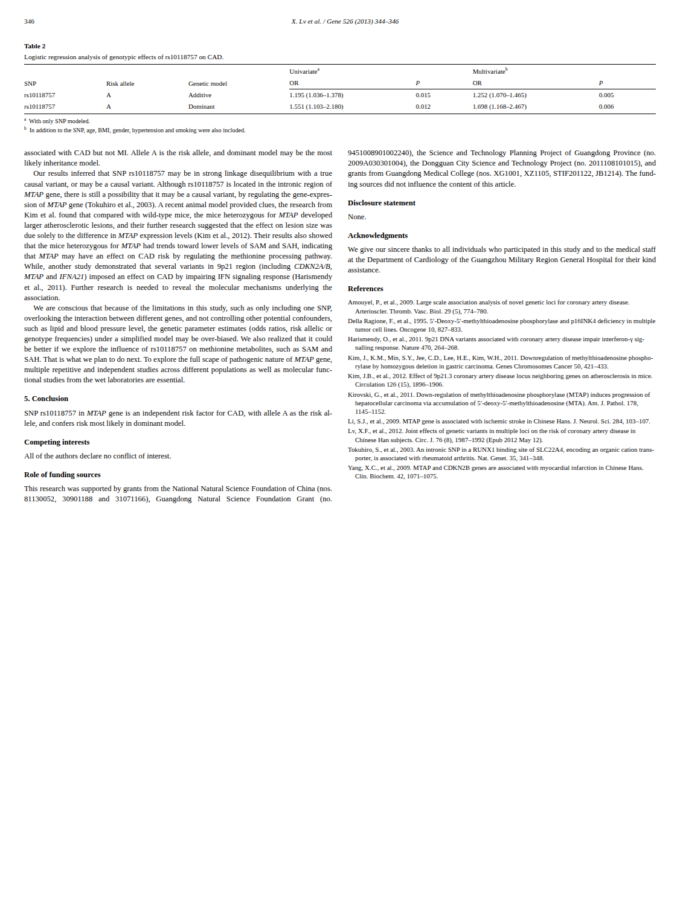346 X. Lv et al. / Gene 526 (2013) 344–346
Table 2
Logistic regression analysis of genotypic effects of rs10118757 on CAD.
| SNP | Risk allele | Genetic model | Univariate a | Multivariate b |
| --- | --- | --- | --- | --- |
| OR | P | OR | P |
| rs10118757 | A | Additive | 1.195 (1.036–1.378) | 0.015 | 1.252 (1.070–1.465) | 0.005 |
| rs10118757 | A | Dominant | 1.551 (1.103–2.180) | 0.012 | 1.698 (1.168–2.467) | 0.006 |
a With only SNP modeled.
b In addition to the SNP, age, BMI, gender, hypertension and smoking were also included.
associated with CAD but not MI. Allele A is the risk allele, and dominant model may be the most likely inheritance model.
Our results inferred that SNP rs10118757 may be in strong linkage disequilibrium with a true causal variant, or may be a causal variant. Although rs10118757 is located in the intronic region of MTAP gene, there is still a possibility that it may be a causal variant, by regulating the gene-expression of MTAP gene (Tokuhiro et al., 2003). A recent animal model provided clues, the research from Kim et al. found that compared with wild-type mice, the mice heterozygous for MTAP developed larger atherosclerotic lesions, and their further research suggested that the effect on lesion size was due solely to the difference in MTAP expression levels (Kim et al., 2012). Their results also showed that the mice heterozygous for MTAP had trends toward lower levels of SAM and SAH, indicating that MTAP may have an effect on CAD risk by regulating the methionine processing pathway. While, another study demonstrated that several variants in 9p21 region (including CDKN2A/B, MTAP and IFNA21) imposed an effect on CAD by impairing IFN signaling response (Harismendy et al., 2011). Further research is needed to reveal the molecular mechanisms underlying the association.
We are conscious that because of the limitations in this study, such as only including one SNP, overlooking the interaction between different genes, and not controlling other potential confounders, such as lipid and blood pressure level, the genetic parameter estimates (odds ratios, risk allelic or genotype frequencies) under a simplified model may be over-biased. We also realized that it could be better if we explore the influence of rs10118757 on methionine metabolites, such as SAM and SAH. That is what we plan to do next. To explore the full scape of pathogenic nature of MTAP gene, multiple repetitive and independent studies across different populations as well as molecular functional studies from the wet laboratories are essential.
5. Conclusion
SNP rs10118757 in MTAP gene is an independent risk factor for CAD, with allele A as the risk allele, and confers risk most likely in dominant model.
Competing interests
All of the authors declare no conflict of interest.
Role of funding sources
This research was supported by grants from the National Natural Science Foundation of China (nos. 81130052, 30901188 and 31071166), Guangdong Natural Science Foundation Grant (no. 9451008901002240), the Science and Technology Planning Project of Guangdong Province (no. 2009A030301004), the Dongguan City Science and Technology Project (no. 2011108101015), and grants from Guangdong Medical College (nos. XG1001, XZ1105, STIF201122, JB1214). The funding sources did not influence the content of this article.
Disclosure statement
None.
Acknowledgments
We give our sincere thanks to all individuals who participated in this study and to the medical staff at the Department of Cardiology of the Guangzhou Military Region General Hospital for their kind assistance.
References
Amouyel, P., et al., 2009. Large scale association analysis of novel genetic loci for coronary artery disease. Arterioscler. Thromb. Vasc. Biol. 29 (5), 774–780.
Della Ragione, F., et al., 1995. 5′-Deoxy-5′-methylthioadenosine phosphorylase and p16INK4 deficiency in multiple tumor cell lines. Oncogene 10, 827–833.
Harismendy, O., et al., 2011. 9p21 DNA variants associated with coronary artery disease impair interferon-γ signalling response. Nature 470, 264–268.
Kim, J., K.M., Min, S.Y., Jee, C.D., Lee, H.E., Kim, W.H., 2011. Downregulation of methylthioadenosine phosphorylase by homozygous deletion in gastric carcinoma. Genes Chromosomes Cancer 50, 421–433.
Kim, J.B., et al., 2012. Effect of 9p21.3 coronary artery disease locus neighboring genes on atherosclerosis in mice. Circulation 126 (15), 1896–1906.
Kirovski, G., et al., 2011. Down-regulation of methylthioadenosine phosphorylase (MTAP) induces progression of hepatocellular carcinoma via accumulation of 5′-deoxy-5′-methylthioadenosine (MTA). Am. J. Pathol. 178, 1145–1152.
Li, S.J., et al., 2009. MTAP gene is associated with ischemic stroke in Chinese Hans. J. Neurol. Sci. 284, 103–107.
Lv, X.F., et al., 2012. Joint effects of genetic variants in multiple loci on the risk of coronary artery disease in Chinese Han subjects. Circ. J. 76 (8), 1987–1992 (Epub 2012 May 12).
Tokuhiro, S., et al., 2003. An intronic SNP in a RUNX1 binding site of SLC22A4, encoding an organic cation transporter, is associated with rheumatoid arthritis. Nat. Genet. 35, 341–348.
Yang, X.C., et al., 2009. MTAP and CDKN2B genes are associated with myocardial infarction in Chinese Hans. Clin. Biochem. 42, 1071–1075.